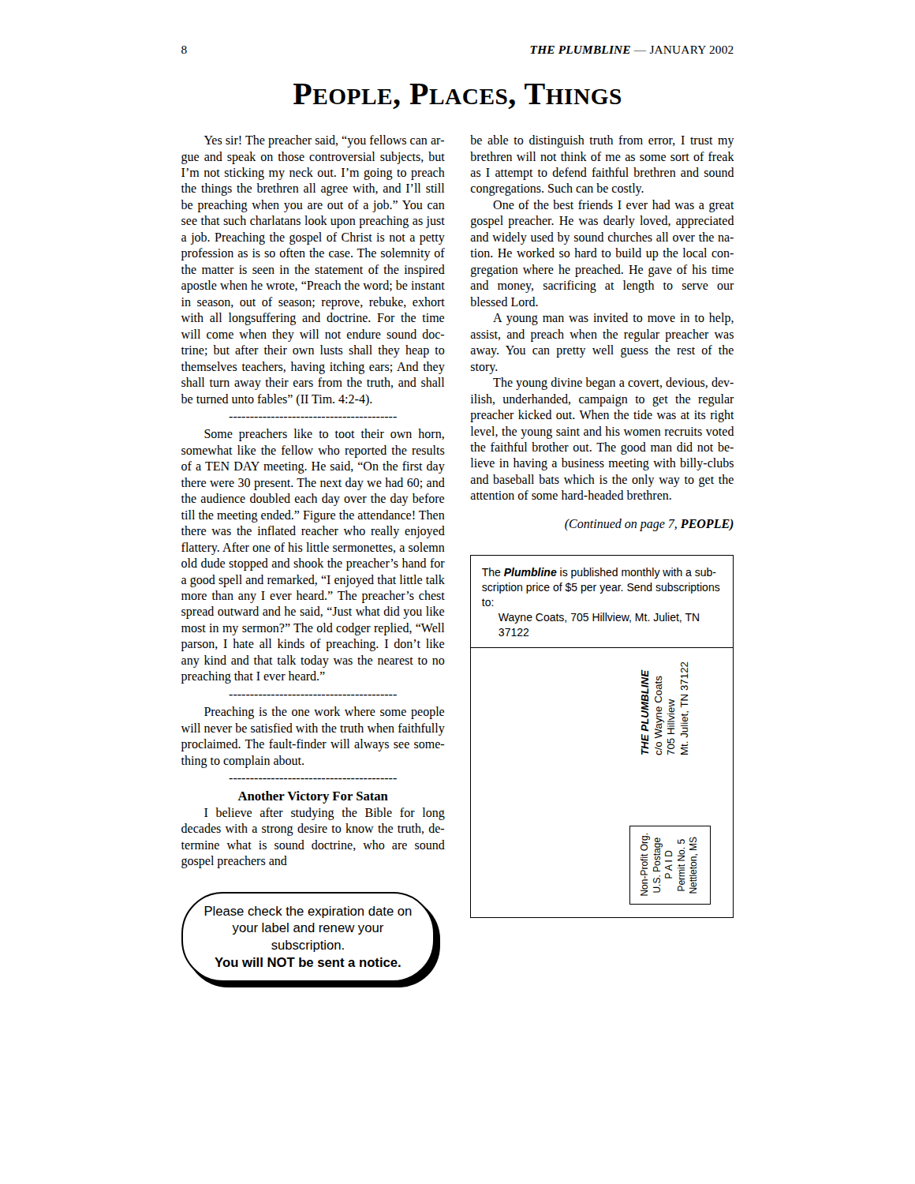8
THE PLUMBLINE — JANUARY 2002
PEOPLE, PLACES, THINGS
Yes sir! The preacher said, “you fellows can argue and speak on those controversial subjects, but I’m not sticking my neck out. I’m going to preach the things the brethren all agree with, and I’ll still be preaching when you are out of a job.” You can see that such charlatans look upon preaching as just a job. Preaching the gospel of Christ is not a petty profession as is so often the case. The solemnity of the matter is seen in the statement of the inspired apostle when he wrote, “Preach the word; be instant in season, out of season; reprove, rebuke, exhort with all longsuffering and doctrine. For the time will come when they will not endure sound doctrine; but after their own lusts shall they heap to themselves teachers, having itching ears; And they shall turn away their ears from the truth, and shall be turned unto fables” (II Tim. 4:2-4).
----------------------------------------
Some preachers like to toot their own horn, somewhat like the fellow who reported the results of a TEN DAY meeting. He said, “On the first day there were 30 present. The next day we had 60; and the audience doubled each day over the day before till the meeting ended.” Figure the attendance! Then there was the inflated reacher who really enjoyed flattery. After one of his little sermonettes, a solemn old dude stopped and shook the preacher’s hand for a good spell and remarked, “I enjoyed that little talk more than any I ever heard.” The preacher’s chest spread outward and he said, “Just what did you like most in my sermon?” The old codger replied, “Well parson, I hate all kinds of preaching. I don’t like any kind and that talk today was the nearest to no preaching that I ever heard.”
----------------------------------------
Preaching is the one work where some people will never be satisfied with the truth when faithfully proclaimed. The fault-finder will always see something to complain about.
----------------------------------------
Another Victory For Satan
I believe after studying the Bible for long decades with a strong desire to know the truth, determine what is sound doctrine, who are sound gospel preachers and
Please check the expiration date on your label and renew your subscription.
You will NOT be sent a notice.
be able to distinguish truth from error, I trust my brethren will not think of me as some sort of freak as I attempt to defend faithful brethren and sound congregations. Such can be costly.
One of the best friends I ever had was a great gospel preacher. He was dearly loved, appreciated and widely used by sound churches all over the nation. He worked so hard to build up the local congregation where he preached. He gave of his time and money, sacrificing at length to serve our blessed Lord.
A young man was invited to move in to help, assist, and preach when the regular preacher was away. You can pretty well guess the rest of the story.
The young divine began a covert, devious, devilish, underhanded, campaign to get the regular preacher kicked out. When the tide was at its right level, the young saint and his women recruits voted the faithful brother out. The good man did not believe in having a business meeting with billy-clubs and baseball bats which is the only way to get the attention of some hard-headed brethren.
(Continued on page 7, PEOPLE)
The Plumbline is published monthly with a subscription price of $5 per year. Send subscriptions to:
Wayne Coats, 705 Hillview, Mt. Juliet, TN 37122
THE PLUMBLINE
c/o Wayne Coats
705 Hillview
Mt. Juliet, TN 37122
Non-Profit Org.
U.S. Postage
P A I D
Permit No. 5
Nettleton, MS